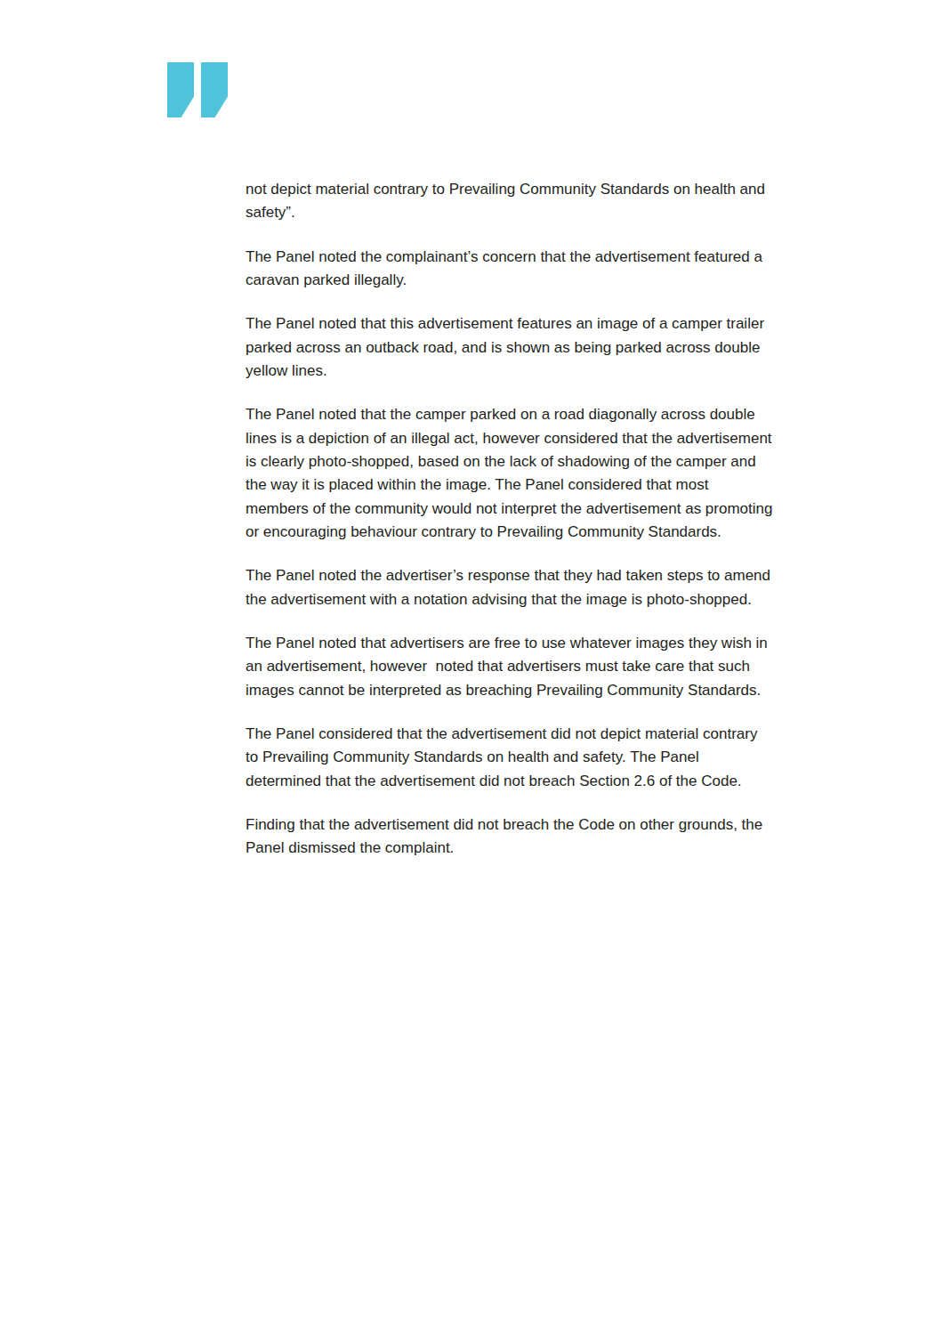not depict material contrary to Prevailing Community Standards on health and safety”.
The Panel noted the complainant’s concern that the advertisement featured a caravan parked illegally.
The Panel noted that this advertisement features an image of a camper trailer parked across an outback road, and is shown as being parked across double yellow lines.
The Panel noted that the camper parked on a road diagonally across double lines is a depiction of an illegal act, however considered that the advertisement is clearly photo-shopped, based on the lack of shadowing of the camper and the way it is placed within the image. The Panel considered that most members of the community would not interpret the advertisement as promoting or encouraging behaviour contrary to Prevailing Community Standards.
The Panel noted the advertiser’s response that they had taken steps to amend the advertisement with a notation advising that the image is photo-shopped.
The Panel noted that advertisers are free to use whatever images they wish in an advertisement, however noted that advertisers must take care that such images cannot be interpreted as breaching Prevailing Community Standards.
The Panel considered that the advertisement did not depict material contrary to Prevailing Community Standards on health and safety. The Panel determined that the advertisement did not breach Section 2.6 of the Code.
Finding that the advertisement did not breach the Code on other grounds, the Panel dismissed the complaint.